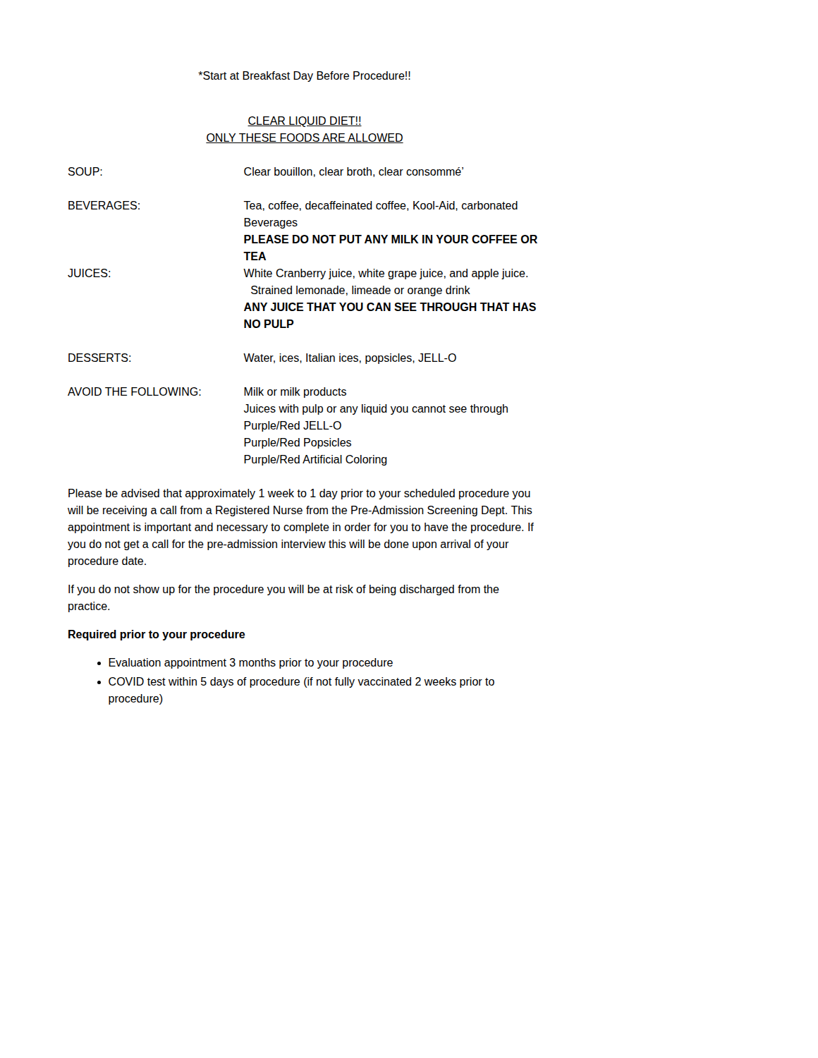*Start at Breakfast Day Before Procedure!!
CLEAR LIQUID DIET!!
ONLY THESE FOODS ARE ALLOWED
| SOUP: | Clear bouillon, clear broth, clear consommé’ |
| BEVERAGES: | Tea, coffee, decaffeinated coffee, Kool-Aid, carbonated Beverages |
| | PLEASE DO NOT PUT ANY MILK IN YOUR COFFEE OR TEA |
| JUICES: | White Cranberry juice, white grape juice, and apple juice. |
| | Strained lemonade, limeade or orange drink |
| | ANY JUICE THAT YOU CAN SEE THROUGH THAT HAS NO PULP |
| DESSERTS: | Water, ices, Italian ices, popsicles, JELL-O |
| AVOID THE FOLLOWING: | Milk or milk products |
| | Juices with pulp or any liquid you cannot see through |
| | Purple/Red JELL-O |
| | Purple/Red Popsicles |
| | Purple/Red Artificial Coloring |
Please be advised that approximately 1 week to 1 day prior to your scheduled procedure you will be receiving a call from a Registered Nurse from the Pre-Admission Screening Dept. This appointment is important and necessary to complete in order for you to have the procedure. If you do not get a call for the pre-admission interview this will be done upon arrival of your procedure date.
If you do not show up for the procedure you will be at risk of being discharged from the practice.
Required prior to your procedure
Evaluation appointment 3 months prior to your procedure
COVID test within 5 days of procedure (if not fully vaccinated 2 weeks prior to procedure)